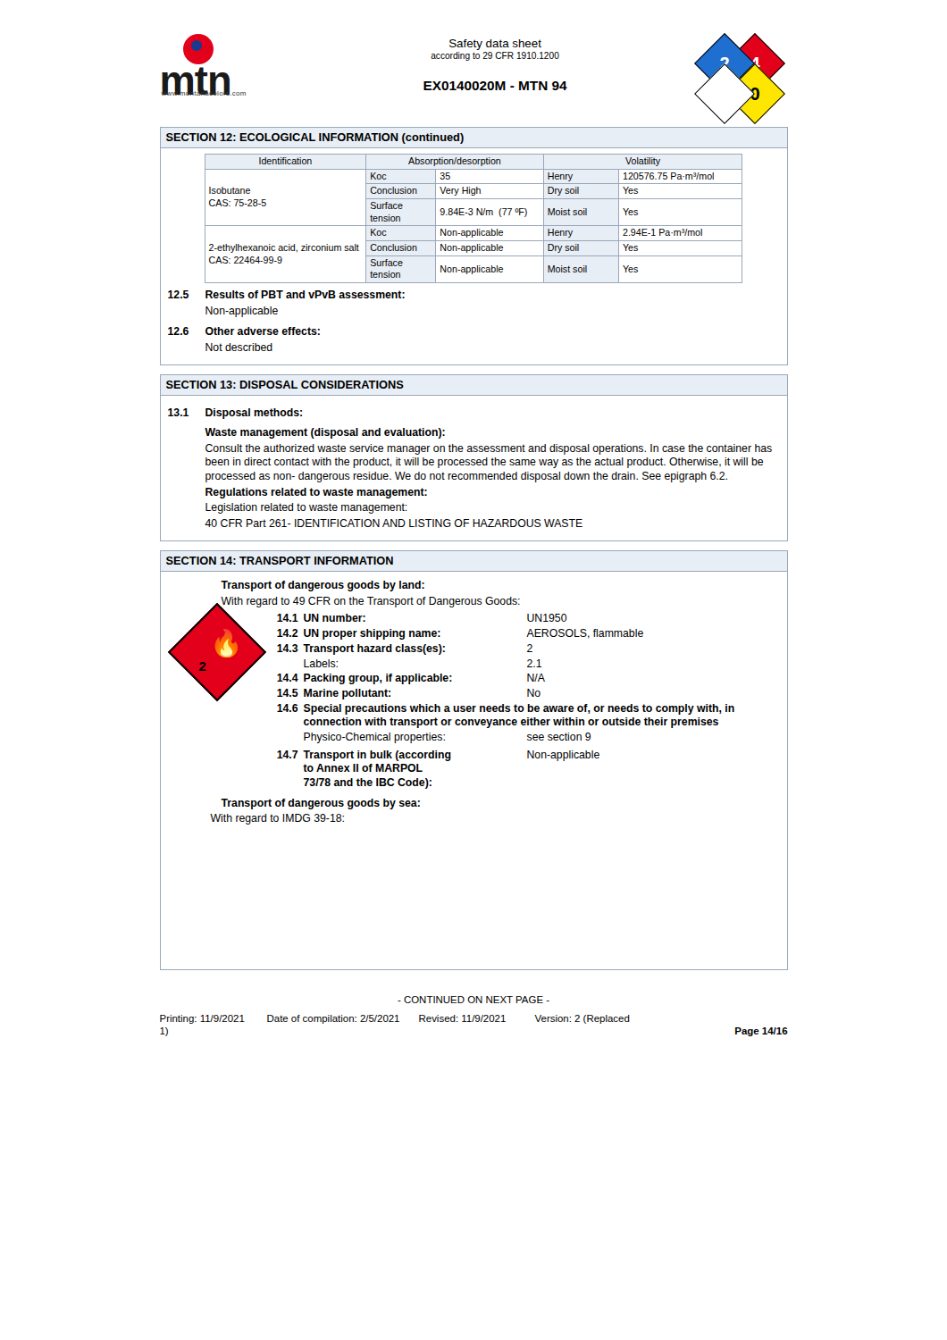mtn
www.montanacolors.com
Safety data sheet
according to 29 CFR 1910.1200
EX0140020M - MTN 94
4
2
0
SECTION 12: ECOLOGICAL INFORMATION (continued)
| Identification | Absorption/desorption | Volatility |
| --- | --- | --- |
| Isobutane CAS: 75-28-5 | Koc | 35 | Henry | 120576.75 Pa·m³/mol |
| Conclusion | Very High | Dry soil | Yes |
| Surface tension | 9.84E-3 N/m (77 ºF) | Moist soil | Yes |
| 2-ethylhexanoic acid, zirconium salt CAS: 22464-99-9 | Koc | Non-applicable | Henry | 2.94E-1 Pa·m³/mol |
| Conclusion | Non-applicable | Dry soil | Yes |
| Surface tension | Non-applicable | Moist soil | Yes |
12.5
Results of PBT and vPvB assessment:
Non-applicable
12.6
Other adverse effects:
Not described
SECTION 13: DISPOSAL CONSIDERATIONS
13.1
Disposal methods:
Waste management (disposal and evaluation):
Consult the authorized waste service manager on the assessment and disposal operations. In case the container has been in direct contact with the product, it will be processed the same way as the actual product. Otherwise, it will be processed as non- dangerous residue. We do not recommended disposal down the drain. See epigraph 6.2.
Regulations related to waste management:
Legislation related to waste management:
40 CFR Part 261- IDENTIFICATION AND LISTING OF HAZARDOUS WASTE
SECTION 14: TRANSPORT INFORMATION
Transport of dangerous goods by land:
With regard to 49 CFR on the Transport of Dangerous Goods:
🔥
2
14.1
UN number:
UN1950
14.2
UN proper shipping name:
AEROSOLS, flammable
14.3
Transport hazard class(es):
2
Labels:
2.1
14.4
Packing group, if applicable:
N/A
14.5
Marine pollutant:
No
14.6
Special precautions which a user needs to be aware of, or needs to comply with, in connection with transport or conveyance either within or outside their premises
Physico-Chemical properties:
see section 9
14.7
Transport in bulk (according
to Annex II of MARPOL
73/78 and the IBC Code):
Non-applicable
Transport of dangerous goods by sea:
With regard to IMDG 39-18:
- CONTINUED ON NEXT PAGE -
Printing: 11/9/2021
Date of compilation: 2/5/2021
Revised: 11/9/2021
Version: 2 (Replaced
1)
Page 14/16